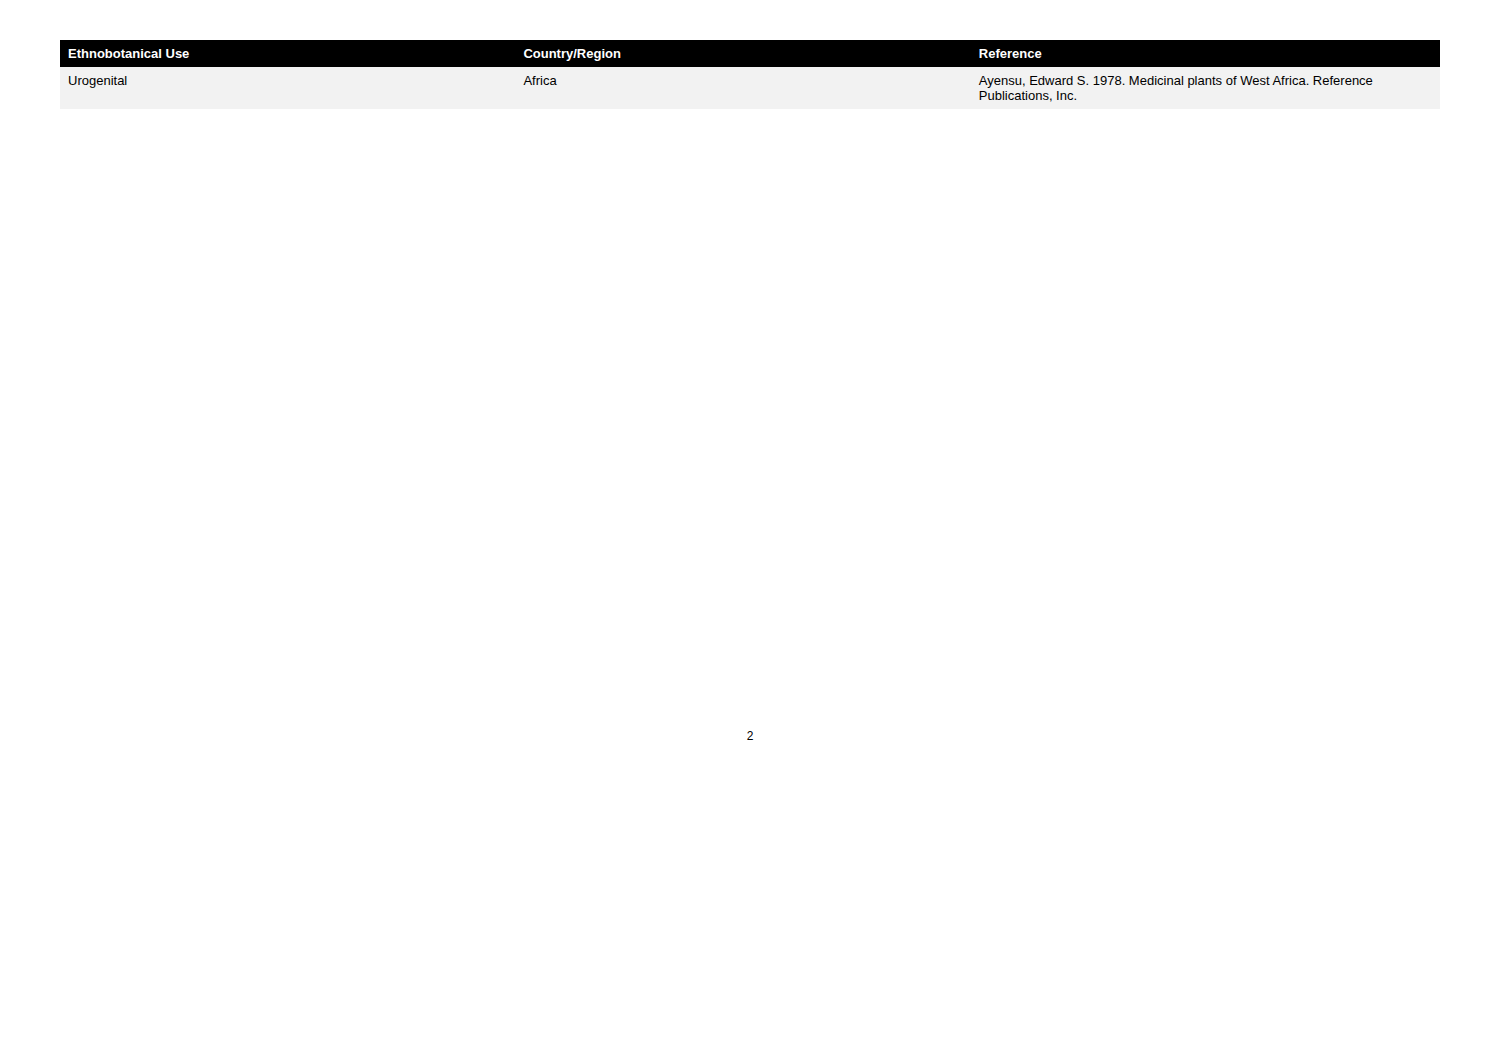| Ethnobotanical Use | Country/Region | Reference |
| --- | --- | --- |
| Urogenital | Africa | Ayensu, Edward S. 1978. Medicinal plants of West Africa. Reference Publications, Inc. |
2